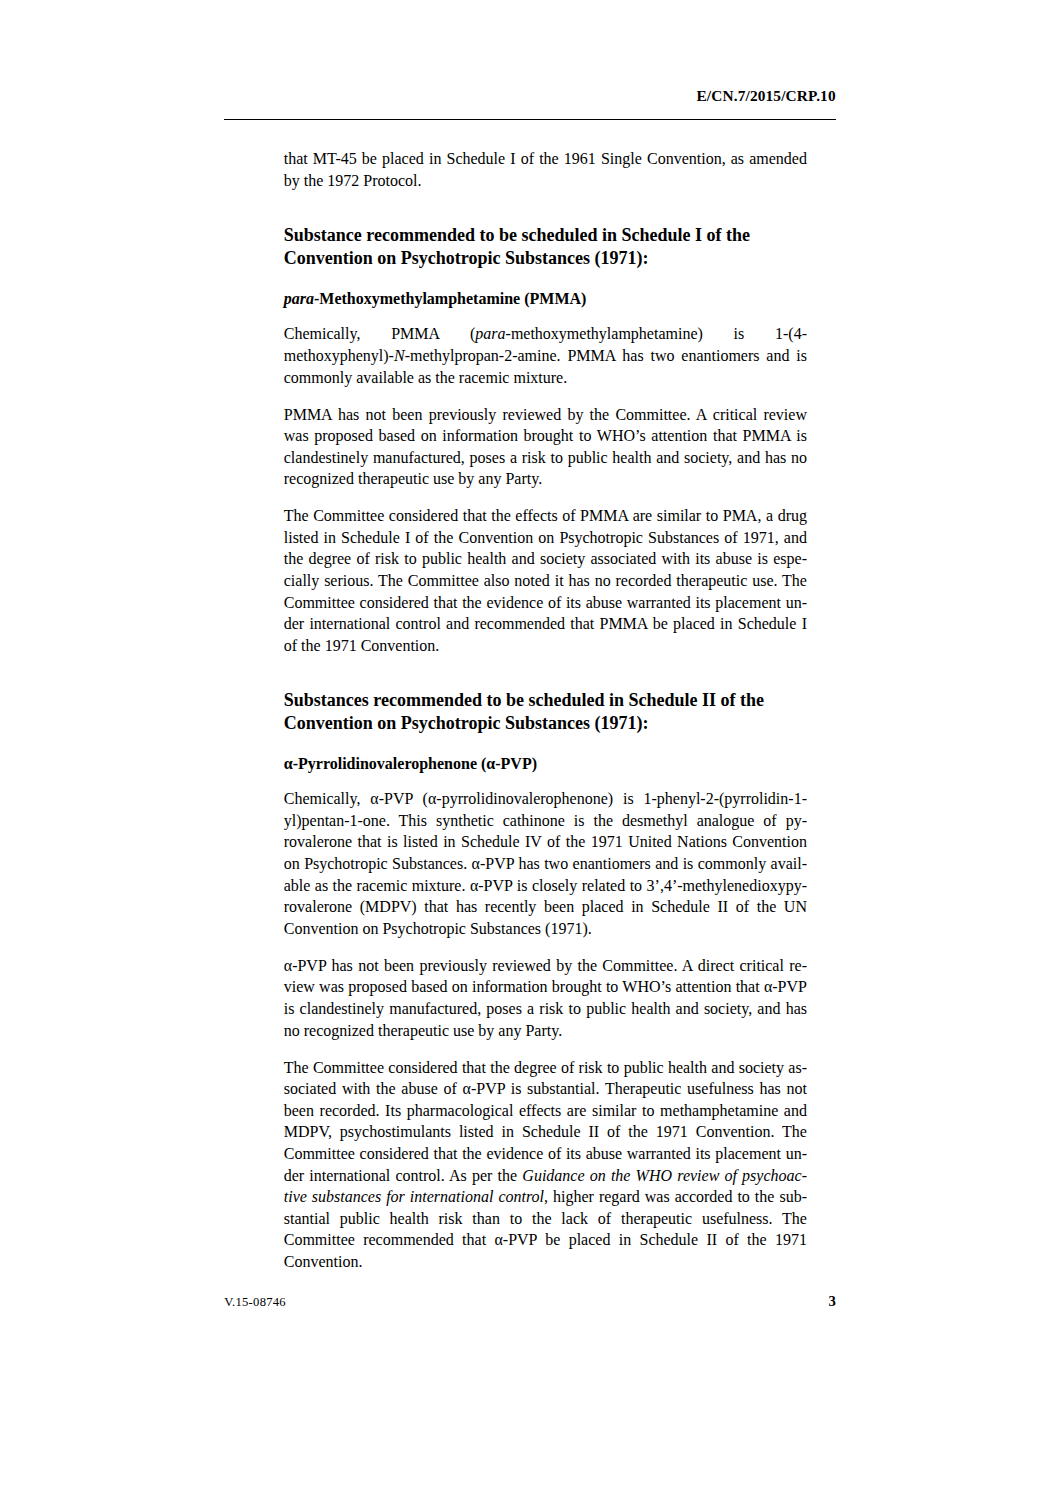E/CN.7/2015/CRP.10
that MT-45 be placed in Schedule I of the 1961 Single Convention, as amended by the 1972 Protocol.
Substance recommended to be scheduled in Schedule I of the Convention on Psychotropic Substances (1971):
para-Methoxymethylamphetamine (PMMA)
Chemically, PMMA (para-methoxymethylamphetamine) is 1-(4-methoxyphenyl)-N-methylpropan-2-amine. PMMA has two enantiomers and is commonly available as the racemic mixture.
PMMA has not been previously reviewed by the Committee. A critical review was proposed based on information brought to WHO’s attention that PMMA is clandestinely manufactured, poses a risk to public health and society, and has no recognized therapeutic use by any Party.
The Committee considered that the effects of PMMA are similar to PMA, a drug listed in Schedule I of the Convention on Psychotropic Substances of 1971, and the degree of risk to public health and society associated with its abuse is especially serious. The Committee also noted it has no recorded therapeutic use. The Committee considered that the evidence of its abuse warranted its placement under international control and recommended that PMMA be placed in Schedule I of the 1971 Convention.
Substances recommended to be scheduled in Schedule II of the Convention on Psychotropic Substances (1971):
α-Pyrrolidinovalerophenone (α-PVP)
Chemically, α-PVP (α-pyrrolidinovalerophenone) is 1-phenyl-2-(pyrrolidin-1-yl)pentan-1-one. This synthetic cathinone is the desmethyl analogue of pyrovalerone that is listed in Schedule IV of the 1971 United Nations Convention on Psychotropic Substances. α-PVP has two enantiomers and is commonly available as the racemic mixture. α-PVP is closely related to 3’,4’-methylenedioxypyrovalerone (MDPV) that has recently been placed in Schedule II of the UN Convention on Psychotropic Substances (1971).
α-PVP has not been previously reviewed by the Committee. A direct critical review was proposed based on information brought to WHO’s attention that α-PVP is clandestinely manufactured, poses a risk to public health and society, and has no recognized therapeutic use by any Party.
The Committee considered that the degree of risk to public health and society associated with the abuse of α-PVP is substantial. Therapeutic usefulness has not been recorded. Its pharmacological effects are similar to methamphetamine and MDPV, psychostimulants listed in Schedule II of the 1971 Convention. The Committee considered that the evidence of its abuse warranted its placement under international control. As per the Guidance on the WHO review of psychoactive substances for international control, higher regard was accorded to the substantial public health risk than to the lack of therapeutic usefulness. The Committee recommended that α-PVP be placed in Schedule II of the 1971 Convention.
V.15-08746 3